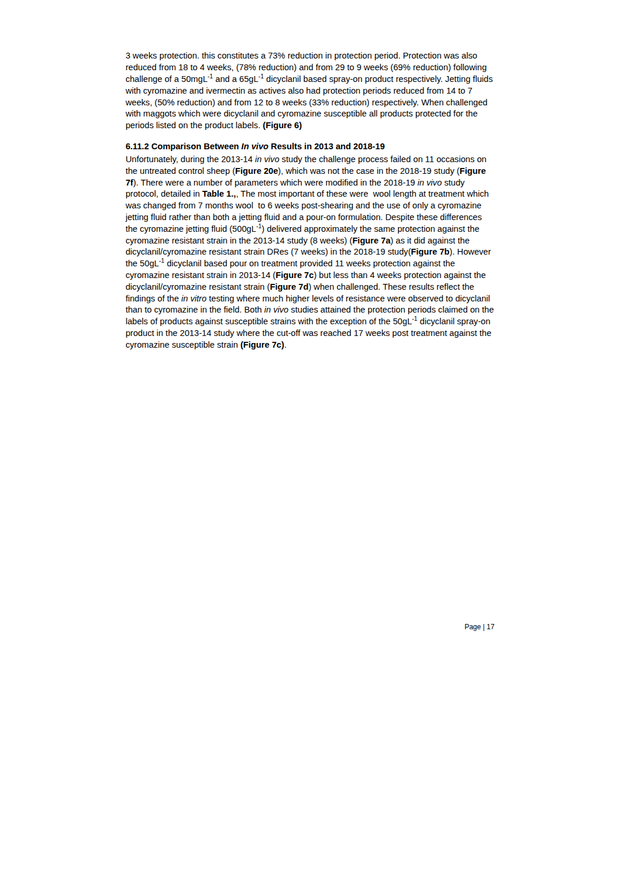3 weeks protection. this constitutes a 73% reduction in protection period. Protection was also reduced from 18 to 4 weeks, (78% reduction) and from 29 to 9 weeks (69% reduction) following challenge of a 50mgL-1 and a 65gL-1 dicyclanil based spray-on product respectively. Jetting fluids with cyromazine and ivermectin as actives also had protection periods reduced from 14 to 7 weeks, (50% reduction) and from 12 to 8 weeks (33% reduction) respectively. When challenged with maggots which were dicyclanil and cyromazine susceptible all products protected for the periods listed on the product labels. (Figure 6)
6.11.2 Comparison Between In vivo Results in 2013 and 2018-19
Unfortunately, during the 2013-14 in vivo study the challenge process failed on 11 occasions on the untreated control sheep (Figure 20e), which was not the case in the 2018-19 study (Figure 7f). There were a number of parameters which were modified in the 2018-19 in vivo study protocol, detailed in Table 1.,, The most important of these were wool length at treatment which was changed from 7 months wool to 6 weeks post-shearing and the use of only a cyromazine jetting fluid rather than both a jetting fluid and a pour-on formulation. Despite these differences the cyromazine jetting fluid (500gL-1) delivered approximately the same protection against the cyromazine resistant strain in the 2013-14 study (8 weeks) (Figure 7a) as it did against the dicyclanil/cyromazine resistant strain DRes (7 weeks) in the 2018-19 study(Figure 7b). However the 50gL-1 dicyclanil based pour on treatment provided 11 weeks protection against the cyromazine resistant strain in 2013-14 (Figure 7c) but less than 4 weeks protection against the dicyclanil/cyromazine resistant strain (Figure 7d) when challenged. These results reflect the findings of the in vitro testing where much higher levels of resistance were observed to dicyclanil than to cyromazine in the field. Both in vivo studies attained the protection periods claimed on the labels of products against susceptible strains with the exception of the 50gL-1 dicyclanil spray-on product in the 2013-14 study where the cut-off was reached 17 weeks post treatment against the cyromazine susceptible strain (Figure 7c).
Page | 17